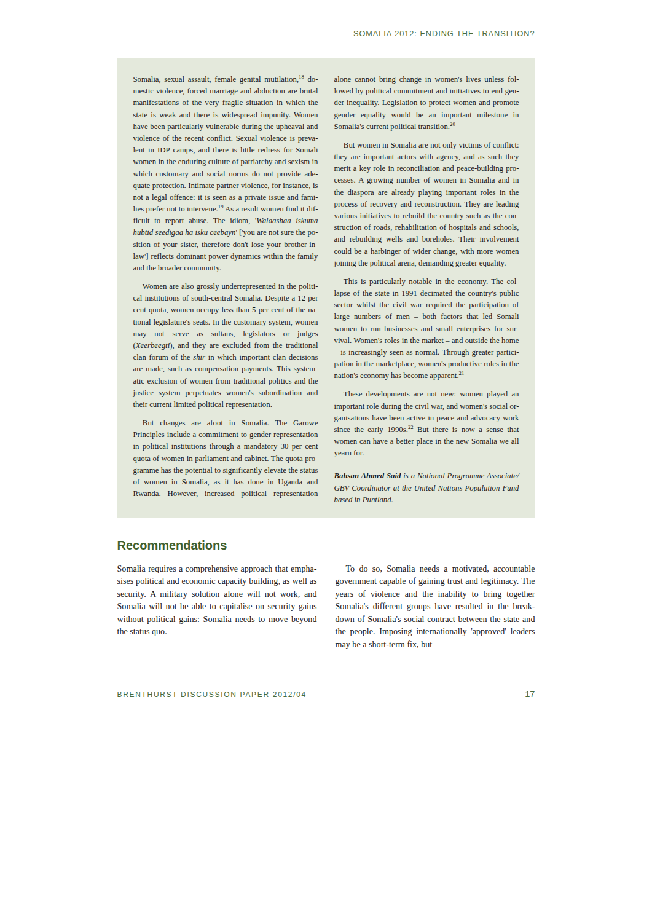SOMALIA 2012: ENDING THE TRANSITION?
Somalia, sexual assault, female genital mutilation,18 domestic violence, forced marriage and abduction are brutal manifestations of the very fragile situation in which the state is weak and there is widespread impunity. Women have been particularly vulnerable during the upheaval and violence of the recent conflict. Sexual violence is prevalent in IDP camps, and there is little redress for Somali women in the enduring culture of patriarchy and sexism in which customary and social norms do not provide adequate protection. Intimate partner violence, for instance, is not a legal offence: it is seen as a private issue and families prefer not to intervene.19 As a result women find it difficult to report abuse. The idiom, 'Walaashaa iskuma hubtid seedigaa ha isku ceebayn' ['you are not sure the position of your sister, therefore don't lose your brother-in-law'] reflects dominant power dynamics within the family and the broader community.
Women are also grossly underrepresented in the political institutions of south-central Somalia. Despite a 12 per cent quota, women occupy less than 5 per cent of the national legislature's seats. In the customary system, women may not serve as sultans, legislators or judges (Xeerbeegti), and they are excluded from the traditional clan forum of the shir in which important clan decisions are made, such as compensation payments. This systematic exclusion of women from traditional politics and the justice system perpetuates women's subordination and their current limited political representation.
But changes are afoot in Somalia. The Garowe Principles include a commitment to gender representation in political institutions through a mandatory 30 per cent quota of women in parliament and cabinet. The quota programme has the potential to significantly elevate the status of women in Somalia, as it has done in Uganda and Rwanda. However, increased political representation alone cannot bring change in women's lives unless followed by political commitment and initiatives to end gender inequality. Legislation to protect women and promote gender equality would be an important milestone in Somalia's current political transition.20
But women in Somalia are not only victims of conflict: they are important actors with agency, and as such they merit a key role in reconciliation and peace-building processes. A growing number of women in Somalia and in the diaspora are already playing important roles in the process of recovery and reconstruction. They are leading various initiatives to rebuild the country such as the construction of roads, rehabilitation of hospitals and schools, and rebuilding wells and boreholes. Their involvement could be a harbinger of wider change, with more women joining the political arena, demanding greater equality.
This is particularly notable in the economy. The collapse of the state in 1991 decimated the country's public sector whilst the civil war required the participation of large numbers of men – both factors that led Somali women to run businesses and small enterprises for survival. Women's roles in the market – and outside the home – is increasingly seen as normal. Through greater participation in the marketplace, women's productive roles in the nation's economy has become apparent.21
These developments are not new: women played an important role during the civil war, and women's social organisations have been active in peace and advocacy work since the early 1990s.22 But there is now a sense that women can have a better place in the new Somalia we all yearn for.
Bahsan Ahmed Said is a National Programme Associate/ GBV Coordinator at the United Nations Population Fund based in Puntland.
Recommendations
Somalia requires a comprehensive approach that emphasises political and economic capacity building, as well as security. A military solution alone will not work, and Somalia will not be able to capitalise on security gains without political gains: Somalia needs to move beyond the status quo.
To do so, Somalia needs a motivated, accountable government capable of gaining trust and legitimacy. The years of violence and the inability to bring together Somalia's different groups have resulted in the breakdown of Somalia's social contract between the state and the people. Imposing internationally 'approved' leaders may be a short-term fix, but
BRENTHURST DISCUSSION PAPER 2012/04
17